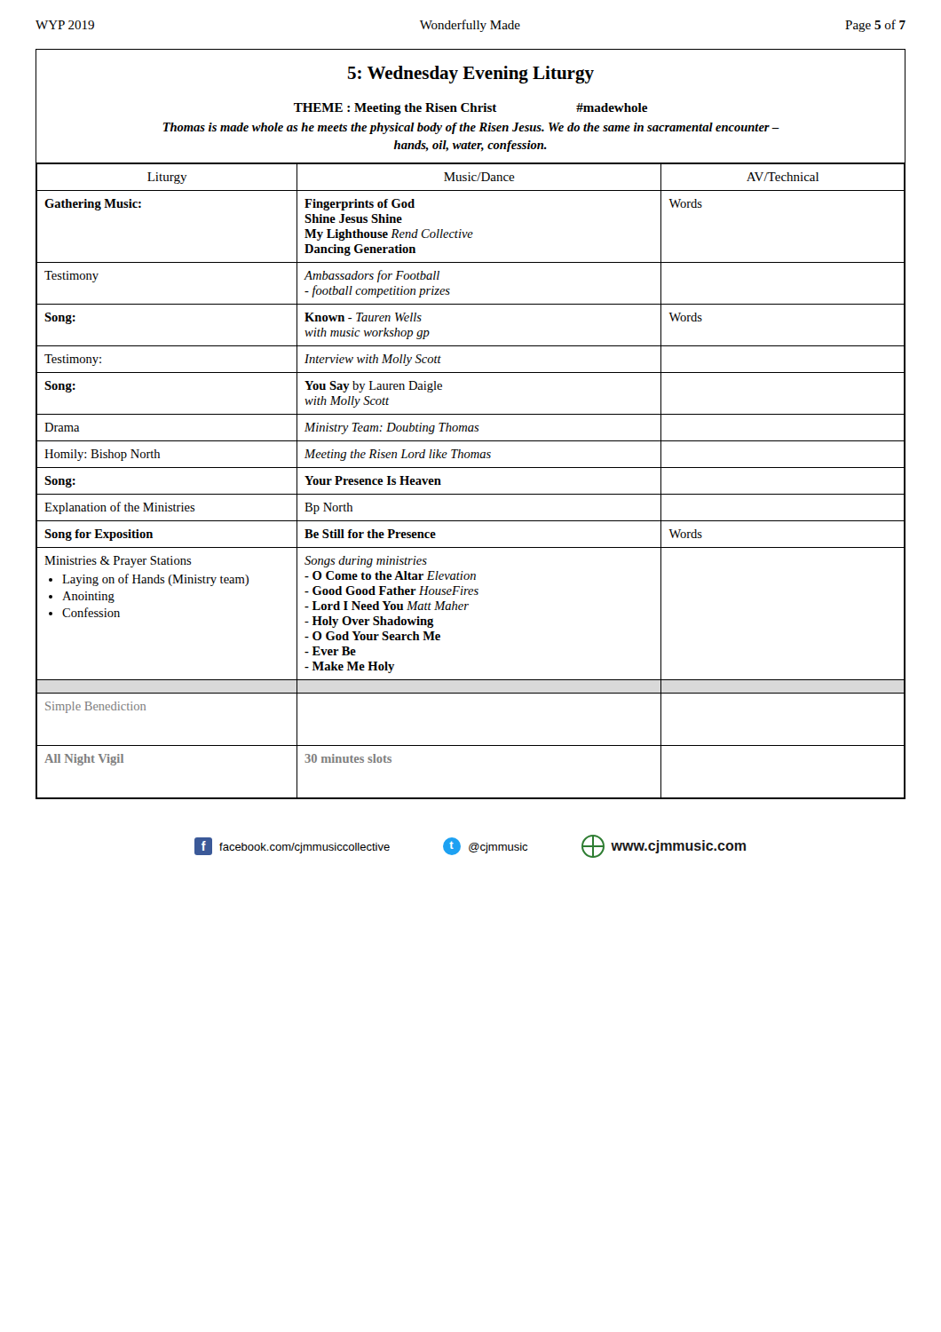WYP 2019
Wonderfully Made
Page 5 of 7
5: Wednesday Evening Liturgy
THEME : Meeting the Risen Christ #madewhole
Thomas is made whole as he meets the physical body of the Risen Jesus. We do the same in sacramental encounter – hands, oil, water, confession.
| Liturgy | Music/Dance | AV/Technical |
| --- | --- | --- |
| Gathering Music: | Fingerprints of God Shine Jesus Shine My Lighthouse Rend Collective Dancing Generation | Words |
| Testimony | Ambassadors for Football - football competition prizes | |
| Song: | Known - Tauren Wells with music workshop gp | Words |
| Testimony: | Interview with Molly Scott | |
| Song: | You Say by Lauren Daigle with Molly Scott | |
| Drama | Ministry Team: Doubting Thomas | |
| Homily: Bishop North | Meeting the Risen Lord like Thomas | |
| Song: | Your Presence Is Heaven | |
| Explanation of the Ministries | Bp North | |
| Song for Exposition | Be Still for the Presence | Words |
| Ministries & Prayer Stations Laying on of Hands (Ministry team) Anointing Confession | Songs during ministries - O Come to the Altar Elevation - Good Good Father HouseFires - Lord I Need You Matt Maher - Holy Over Shadowing - O God Your Search Me - Ever Be - Make Me Holy | |
| Simple Benediction | | |
| All Night Vigil | 30 minutes slots | |
f facebook.com/cjmmusiccollective
@cjmmusic
www.cjmmusic.com